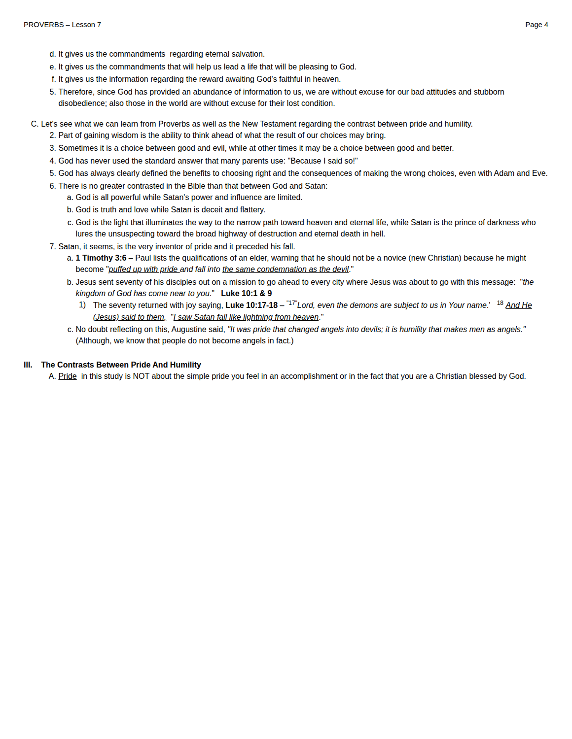PROVERBS – Lesson 7 Page 4
It gives us the commandments regarding eternal salvation.
It gives us the commandments that will help us lead a life that will be pleasing to God.
It gives us the information regarding the reward awaiting God's faithful in heaven.
Therefore, since God has provided an abundance of information to us, we are without excuse for our bad attitudes and stubborn disobedience; also those in the world are without excuse for their lost condition.
Let's see what we can learn from Proverbs as well as the New Testament regarding the contrast between pride and humility.
Part of gaining wisdom is the ability to think ahead of what the result of our choices may bring.
Sometimes it is a choice between good and evil, while at other times it may be a choice between good and better.
God has never used the standard answer that many parents use: "Because I said so!"
God has always clearly defined the benefits to choosing right and the consequences of making the wrong choices, even with Adam and Eve.
There is no greater contrasted in the Bible than that between God and Satan:
God is all powerful while Satan's power and influence are limited.
God is truth and love while Satan is deceit and flattery.
God is the light that illuminates the way to the narrow path toward heaven and eternal life, while Satan is the prince of darkness who lures the unsuspecting toward the broad highway of destruction and eternal death in hell.
Satan, it seems, is the very inventor of pride and it preceded his fall.
1 Timothy 3:6 – Paul lists the qualifications of an elder, warning that he should not be a novice (new Christian) because he might become "puffed up with pride and fall into the same condemnation as the devil."
Jesus sent seventy of his disciples out on a mission to go ahead to every city where Jesus was about to go with this message: "the kingdom of God has come near to you." Luke 10:1 & 9
The seventy returned with joy saying, Luke 10:17-18 – "17"Lord, even the demons are subject to us in Your name.' 18 And He (Jesus) said to them, "I saw Satan fall like lightning from heaven."
No doubt reflecting on this, Augustine said, "It was pride that changed angels into devils; it is humility that makes men as angels." (Although, we know that people do not become angels in fact.)
III. The Contrasts Between Pride And Humility
Pride in this study is NOT about the simple pride you feel in an accomplishment or in the fact that you are a Christian blessed by God.